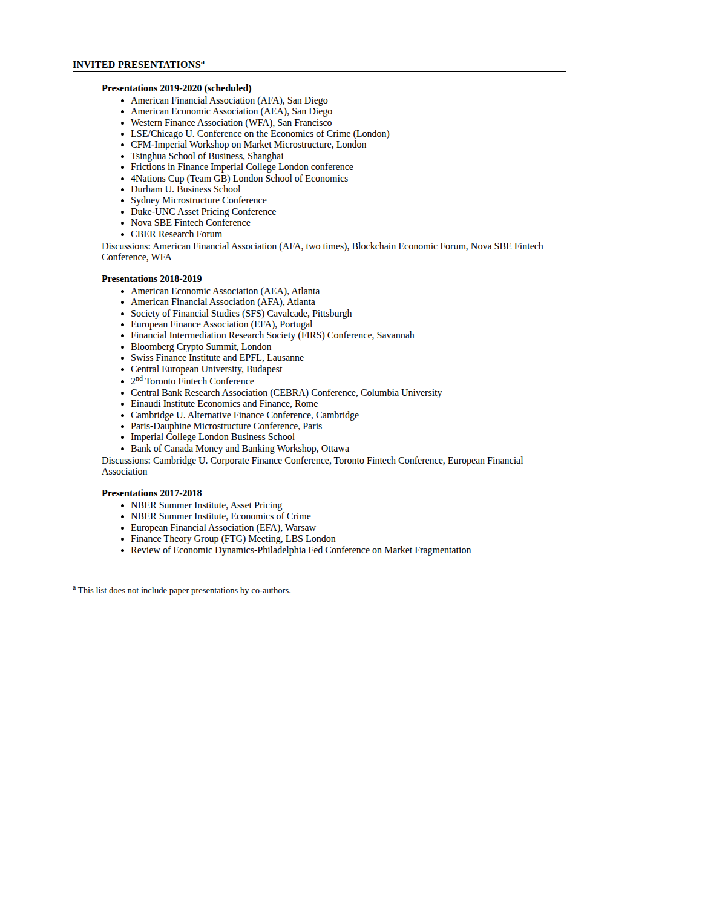INVITED PRESENTATIONSa
Presentations 2019-2020 (scheduled)
American Financial Association (AFA), San Diego
American Economic Association (AEA), San Diego
Western Finance Association (WFA), San Francisco
LSE/Chicago U. Conference on the Economics of Crime (London)
CFM-Imperial Workshop on Market Microstructure, London
Tsinghua School of Business, Shanghai
Frictions in Finance Imperial College London conference
4Nations Cup (Team GB) London School of Economics
Durham U. Business School
Sydney Microstructure Conference
Duke-UNC Asset Pricing Conference
Nova SBE Fintech Conference
CBER Research Forum
Discussions: American Financial Association (AFA, two times), Blockchain Economic Forum, Nova SBE Fintech Conference, WFA
Presentations 2018-2019
American Economic Association (AEA), Atlanta
American Financial Association (AFA), Atlanta
Society of Financial Studies (SFS) Cavalcade, Pittsburgh
European Finance Association (EFA), Portugal
Financial Intermediation Research Society (FIRS) Conference, Savannah
Bloomberg Crypto Summit, London
Swiss Finance Institute and EPFL, Lausanne
Central European University, Budapest
2nd Toronto Fintech Conference
Central Bank Research Association (CEBRA) Conference, Columbia University
Einaudi Institute Economics and Finance, Rome
Cambridge U. Alternative Finance Conference, Cambridge
Paris-Dauphine Microstructure Conference, Paris
Imperial College London Business School
Bank of Canada Money and Banking Workshop, Ottawa
Discussions: Cambridge U. Corporate Finance Conference, Toronto Fintech Conference, European Financial Association
Presentations 2017-2018
NBER Summer Institute, Asset Pricing
NBER Summer Institute, Economics of Crime
European Financial Association (EFA), Warsaw
Finance Theory Group (FTG) Meeting, LBS London
Review of Economic Dynamics-Philadelphia Fed Conference on Market Fragmentation
a This list does not include paper presentations by co-authors.